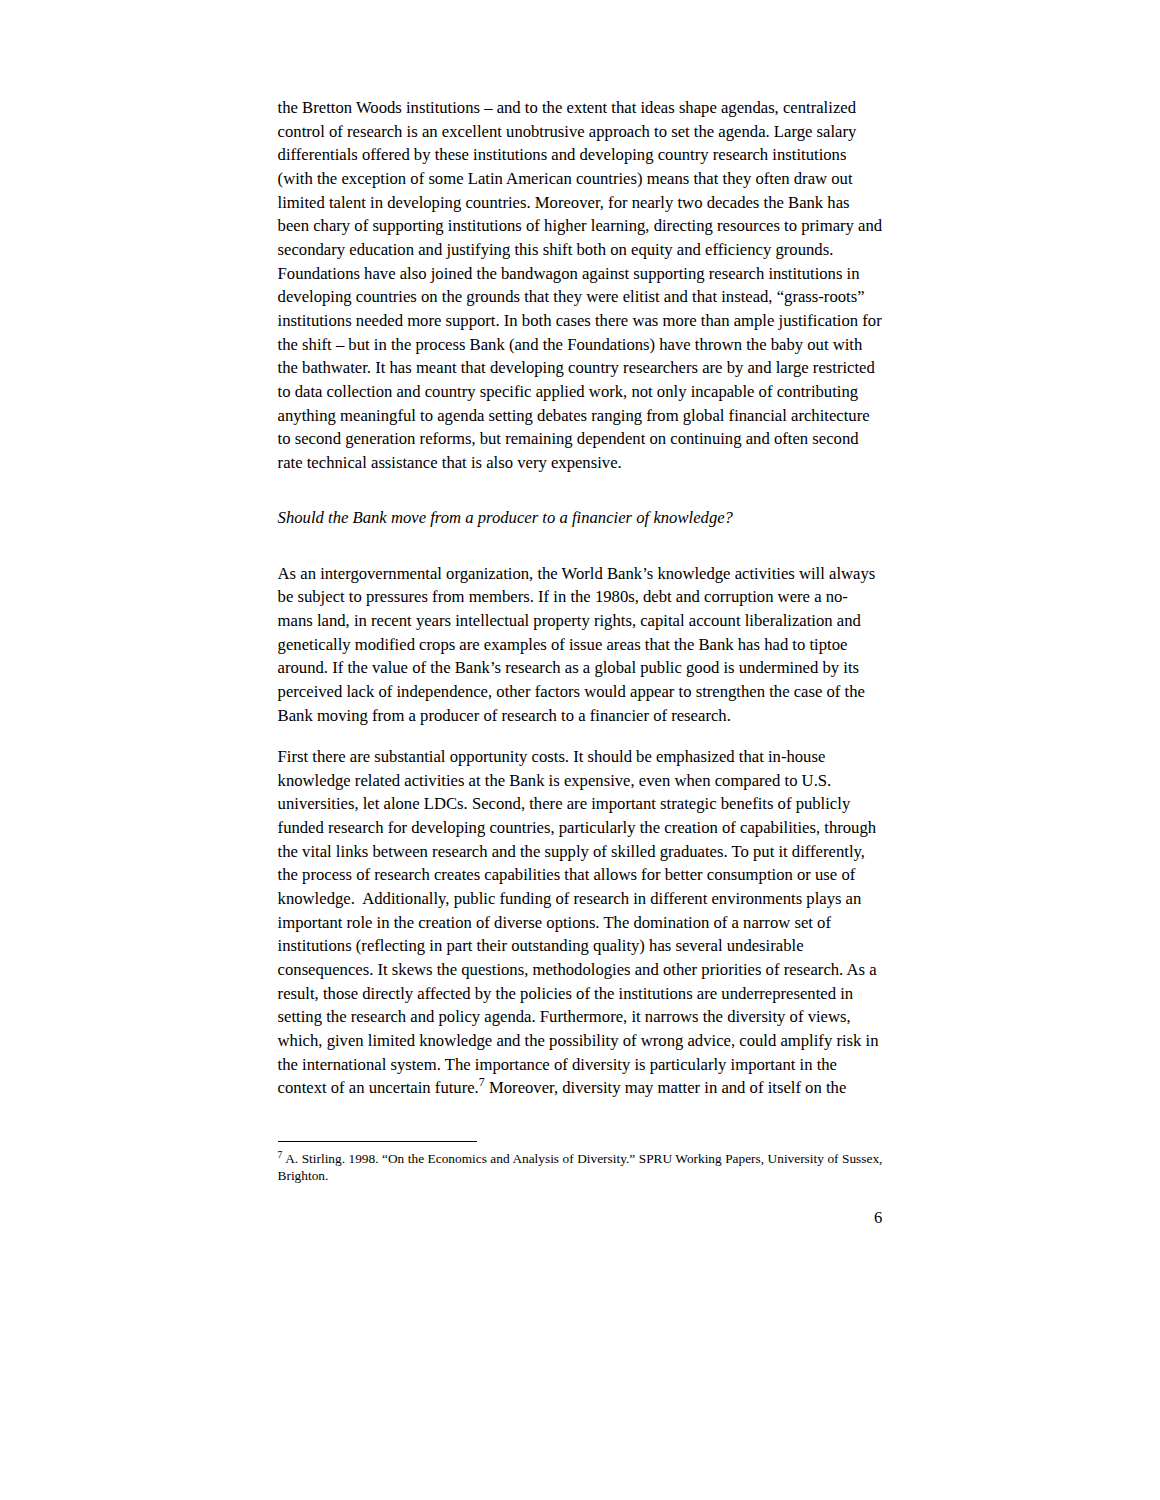the Bretton Woods institutions – and to the extent that ideas shape agendas, centralized control of research is an excellent unobtrusive approach to set the agenda. Large salary differentials offered by these institutions and developing country research institutions (with the exception of some Latin American countries) means that they often draw out limited talent in developing countries. Moreover, for nearly two decades the Bank has been chary of supporting institutions of higher learning, directing resources to primary and secondary education and justifying this shift both on equity and efficiency grounds. Foundations have also joined the bandwagon against supporting research institutions in developing countries on the grounds that they were elitist and that instead, “grass-roots” institutions needed more support. In both cases there was more than ample justification for the shift – but in the process Bank (and the Foundations) have thrown the baby out with the bathwater. It has meant that developing country researchers are by and large restricted to data collection and country specific applied work, not only incapable of contributing anything meaningful to agenda setting debates ranging from global financial architecture to second generation reforms, but remaining dependent on continuing and often second rate technical assistance that is also very expensive.
Should the Bank move from a producer to a financier of knowledge?
As an intergovernmental organization, the World Bank’s knowledge activities will always be subject to pressures from members. If in the 1980s, debt and corruption were a no-mans land, in recent years intellectual property rights, capital account liberalization and genetically modified crops are examples of issue areas that the Bank has had to tiptoe around. If the value of the Bank’s research as a global public good is undermined by its perceived lack of independence, other factors would appear to strengthen the case of the Bank moving from a producer of research to a financier of research.
First there are substantial opportunity costs. It should be emphasized that in-house knowledge related activities at the Bank is expensive, even when compared to U.S. universities, let alone LDCs. Second, there are important strategic benefits of publicly funded research for developing countries, particularly the creation of capabilities, through the vital links between research and the supply of skilled graduates. To put it differently, the process of research creates capabilities that allows for better consumption or use of knowledge. Additionally, public funding of research in different environments plays an important role in the creation of diverse options. The domination of a narrow set of institutions (reflecting in part their outstanding quality) has several undesirable consequences. It skews the questions, methodologies and other priorities of research. As a result, those directly affected by the policies of the institutions are underrepresented in setting the research and policy agenda. Furthermore, it narrows the diversity of views, which, given limited knowledge and the possibility of wrong advice, could amplify risk in the international system. The importance of diversity is particularly important in the context of an uncertain future.7 Moreover, diversity may matter in and of itself on the
7 A. Stirling. 1998. “On the Economics and Analysis of Diversity.” SPRU Working Papers, University of Sussex, Brighton.
6